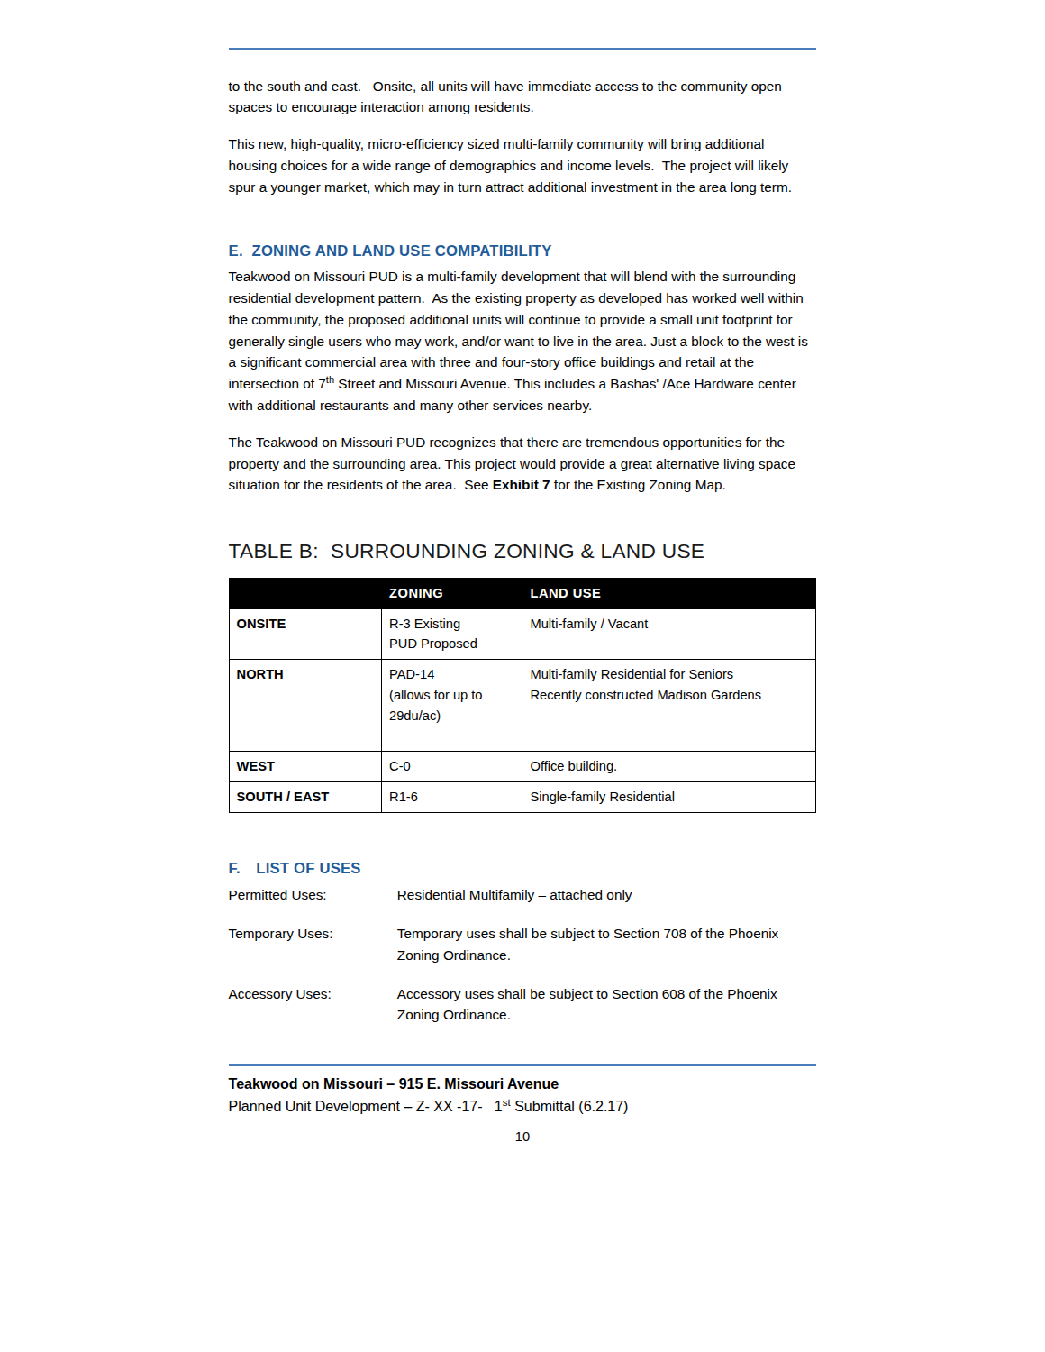to the south and east. Onsite, all units will have immediate access to the community open spaces to encourage interaction among residents.
This new, high-quality, micro-efficiency sized multi-family community will bring additional housing choices for a wide range of demographics and income levels. The project will likely spur a younger market, which may in turn attract additional investment in the area long term.
E. ZONING AND LAND USE COMPATIBILITY
Teakwood on Missouri PUD is a multi-family development that will blend with the surrounding residential development pattern. As the existing property as developed has worked well within the community, the proposed additional units will continue to provide a small unit footprint for generally single users who may work, and/or want to live in the area. Just a block to the west is a significant commercial area with three and four-story office buildings and retail at the intersection of 7th Street and Missouri Avenue. This includes a Bashas' /Ace Hardware center with additional restaurants and many other services nearby.
The Teakwood on Missouri PUD recognizes that there are tremendous opportunities for the property and the surrounding area. This project would provide a great alternative living space situation for the residents of the area. See Exhibit 7 for the Existing Zoning Map.
TABLE B: SURROUNDING ZONING & LAND USE
| | ZONING | LAND USE |
| --- | --- | --- |
| ONSITE | R-3 Existing PUD Proposed | Multi-family / Vacant |
| NORTH | PAD-14 (allows for up to 29du/ac) | Multi-family Residential for Seniors Recently constructed Madison Gardens |
| WEST | C-0 | Office building. |
| SOUTH / EAST | R1-6 | Single-family Residential |
F. LIST OF USES
| Permitted Uses: | Residential Multifamily – attached only |
| Temporary Uses: | Temporary uses shall be subject to Section 708 of the Phoenix Zoning Ordinance. |
| Accessory Uses: | Accessory uses shall be subject to Section 608 of the Phoenix Zoning Ordinance. |
Teakwood on Missouri – 915 E. Missouri Avenue
Planned Unit Development – Z- XX -17- 1st Submittal (6.2.17)
10